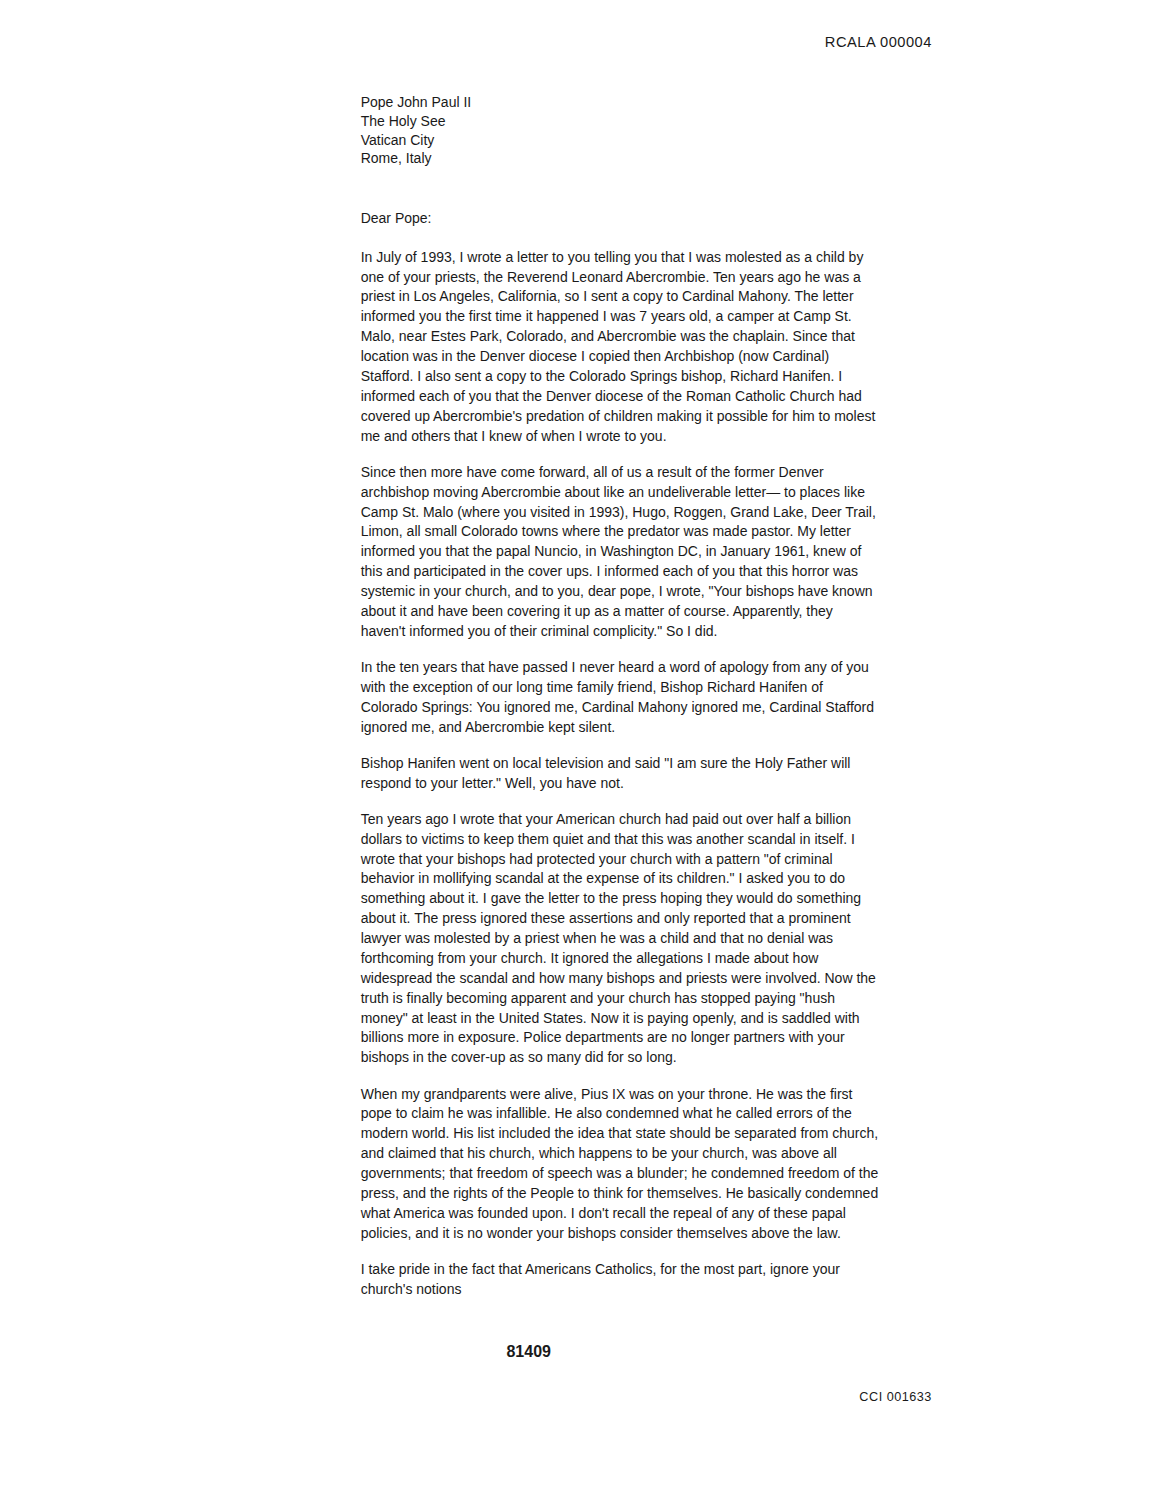RCALA 000004
Pope John Paul II
The Holy See
Vatican City
Rome, Italy
Dear Pope:
In July of 1993, I wrote a letter to you telling you that I was molested as a child by one of your priests, the Reverend Leonard Abercrombie. Ten years ago he was a priest in Los Angeles, California, so I sent a copy to Cardinal Mahony. The letter informed you the first time it happened I was 7 years old, a camper at Camp St. Malo, near Estes Park, Colorado, and Abercrombie was the chaplain. Since that location was in the Denver diocese I copied then Archbishop (now Cardinal) Stafford. I also sent a copy to the Colorado Springs bishop, Richard Hanifen. I informed each of you that the Denver diocese of the Roman Catholic Church had covered up Abercrombie's predation of children making it possible for him to molest me and others that I knew of when I wrote to you.
Since then more have come forward, all of us a result of the former Denver archbishop moving Abercrombie about like an undeliverable letter— to places like Camp St. Malo (where you visited in 1993), Hugo, Roggen, Grand Lake, Deer Trail, Limon, all small Colorado towns where the predator was made pastor. My letter informed you that the papal Nuncio, in Washington DC, in January 1961, knew of this and participated in the cover ups. I informed each of you that this horror was systemic in your church, and to you, dear pope, I wrote, "Your bishops have known about it and have been covering it up as a matter of course. Apparently, they haven't informed you of their criminal complicity." So I did.
In the ten years that have passed I never heard a word of apology from any of you with the exception of our long time family friend, Bishop Richard Hanifen of Colorado Springs: You ignored me, Cardinal Mahony ignored me, Cardinal Stafford ignored me, and Abercrombie kept silent.
Bishop Hanifen went on local television and said "I am sure the Holy Father will respond to your letter." Well, you have not.
Ten years ago I wrote that your American church had paid out over half a billion dollars to victims to keep them quiet and that this was another scandal in itself. I wrote that your bishops had protected your church with a pattern "of criminal behavior in mollifying scandal at the expense of its children." I asked you to do something about it. I gave the letter to the press hoping they would do something about it. The press ignored these assertions and only reported that a prominent lawyer was molested by a priest when he was a child and that no denial was forthcoming from your church. It ignored the allegations I made about how widespread the scandal and how many bishops and priests were involved. Now the truth is finally becoming apparent and your church has stopped paying "hush money" at least in the United States. Now it is paying openly, and is saddled with billions more in exposure. Police departments are no longer partners with your bishops in the cover-up as so many did for so long.
When my grandparents were alive, Pius IX was on your throne. He was the first pope to claim he was infallible. He also condemned what he called errors of the modern world. His list included the idea that state should be separated from church, and claimed that his church, which happens to be your church, was above all governments; that freedom of speech was a blunder; he condemned freedom of the press, and the rights of the People to think for themselves. He basically condemned what America was founded upon. I don't recall the repeal of any of these papal policies, and it is no wonder your bishops consider themselves above the law.
I take pride in the fact that Americans Catholics, for the most part, ignore your church's notions
81409
CCI 001633